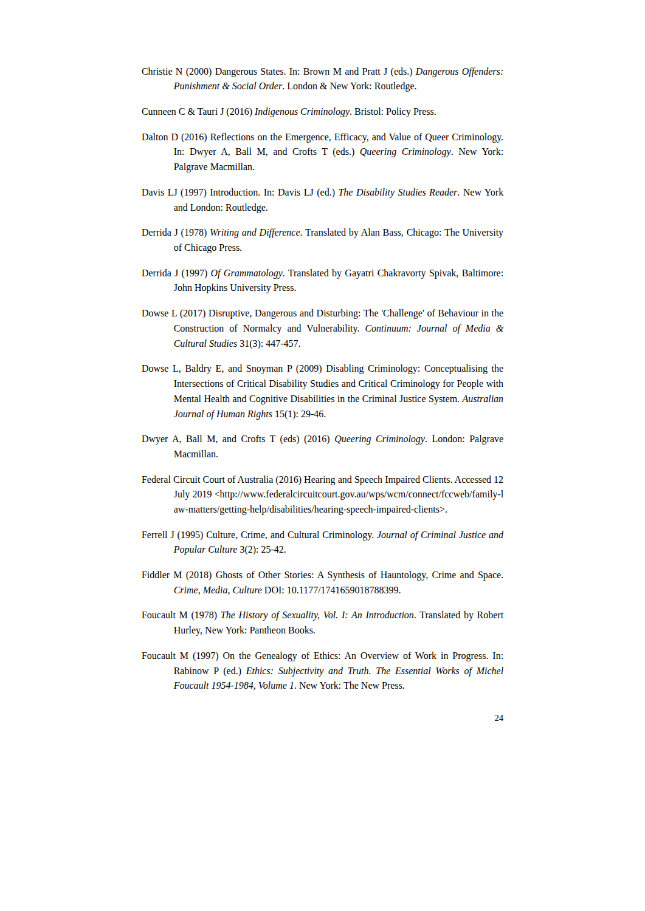Christie N (2000) Dangerous States. In: Brown M and Pratt J (eds.) Dangerous Offenders: Punishment & Social Order. London & New York: Routledge.
Cunneen C & Tauri J (2016) Indigenous Criminology. Bristol: Policy Press.
Dalton D (2016) Reflections on the Emergence, Efficacy, and Value of Queer Criminology. In: Dwyer A, Ball M, and Crofts T (eds.) Queering Criminology. New York: Palgrave Macmillan.
Davis LJ (1997) Introduction. In: Davis LJ (ed.) The Disability Studies Reader. New York and London: Routledge.
Derrida J (1978) Writing and Difference. Translated by Alan Bass, Chicago: The University of Chicago Press.
Derrida J (1997) Of Grammatology. Translated by Gayatri Chakravorty Spivak, Baltimore: John Hopkins University Press.
Dowse L (2017) Disruptive, Dangerous and Disturbing: The 'Challenge' of Behaviour in the Construction of Normalcy and Vulnerability. Continuum: Journal of Media & Cultural Studies 31(3): 447-457.
Dowse L, Baldry E, and Snoyman P (2009) Disabling Criminology: Conceptualising the Intersections of Critical Disability Studies and Critical Criminology for People with Mental Health and Cognitive Disabilities in the Criminal Justice System. Australian Journal of Human Rights 15(1): 29-46.
Dwyer A, Ball M, and Crofts T (eds) (2016) Queering Criminology. London: Palgrave Macmillan.
Federal Circuit Court of Australia (2016) Hearing and Speech Impaired Clients. Accessed 12 July 2019 <http://www.federalcircuitcourt.gov.au/wps/wcm/connect/fccweb/family-law-matters/getting-help/disabilities/hearing-speech-impaired-clients>.
Ferrell J (1995) Culture, Crime, and Cultural Criminology. Journal of Criminal Justice and Popular Culture 3(2): 25-42.
Fiddler M (2018) Ghosts of Other Stories: A Synthesis of Hauntology, Crime and Space. Crime, Media, Culture DOI: 10.1177/1741659018788399.
Foucault M (1978) The History of Sexuality, Vol. I: An Introduction. Translated by Robert Hurley, New York: Pantheon Books.
Foucault M (1997) On the Genealogy of Ethics: An Overview of Work in Progress. In: Rabinow P (ed.) Ethics: Subjectivity and Truth. The Essential Works of Michel Foucault 1954-1984, Volume 1. New York: The New Press.
24